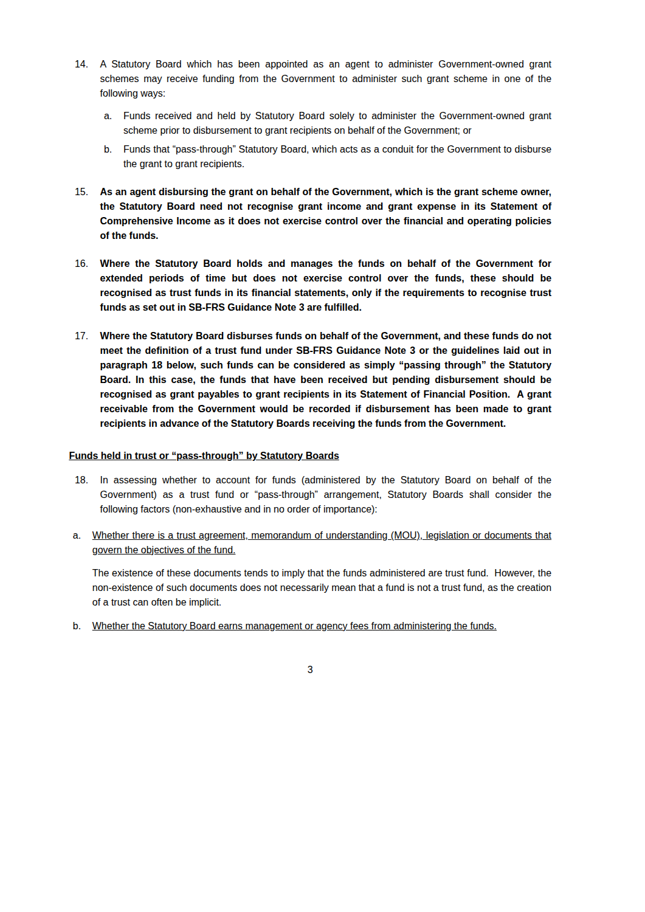A Statutory Board which has been appointed as an agent to administer Government-owned grant schemes may receive funding from the Government to administer such grant scheme in one of the following ways:
Funds received and held by Statutory Board solely to administer the Government-owned grant scheme prior to disbursement to grant recipients on behalf of the Government; or
Funds that “pass-through” Statutory Board, which acts as a conduit for the Government to disburse the grant to grant recipients.
As an agent disbursing the grant on behalf of the Government, which is the grant scheme owner, the Statutory Board need not recognise grant income and grant expense in its Statement of Comprehensive Income as it does not exercise control over the financial and operating policies of the funds.
Where the Statutory Board holds and manages the funds on behalf of the Government for extended periods of time but does not exercise control over the funds, these should be recognised as trust funds in its financial statements, only if the requirements to recognise trust funds as set out in SB-FRS Guidance Note 3 are fulfilled.
Where the Statutory Board disburses funds on behalf of the Government, and these funds do not meet the definition of a trust fund under SB-FRS Guidance Note 3 or the guidelines laid out in paragraph 18 below, such funds can be considered as simply “passing through” the Statutory Board. In this case, the funds that have been received but pending disbursement should be recognised as grant payables to grant recipients in its Statement of Financial Position. A grant receivable from the Government would be recorded if disbursement has been made to grant recipients in advance of the Statutory Boards receiving the funds from the Government.
Funds held in trust or “pass-through” by Statutory Boards
18. In assessing whether to account for funds (administered by the Statutory Board on behalf of the Government) as a trust fund or “pass-through” arrangement, Statutory Boards shall consider the following factors (non-exhaustive and in no order of importance):
Whether there is a trust agreement, memorandum of understanding (MOU), legislation or documents that govern the objectives of the fund.
The existence of these documents tends to imply that the funds administered are trust fund. However, the non-existence of such documents does not necessarily mean that a fund is not a trust fund, as the creation of a trust can often be implicit.
Whether the Statutory Board earns management or agency fees from administering the funds.
3